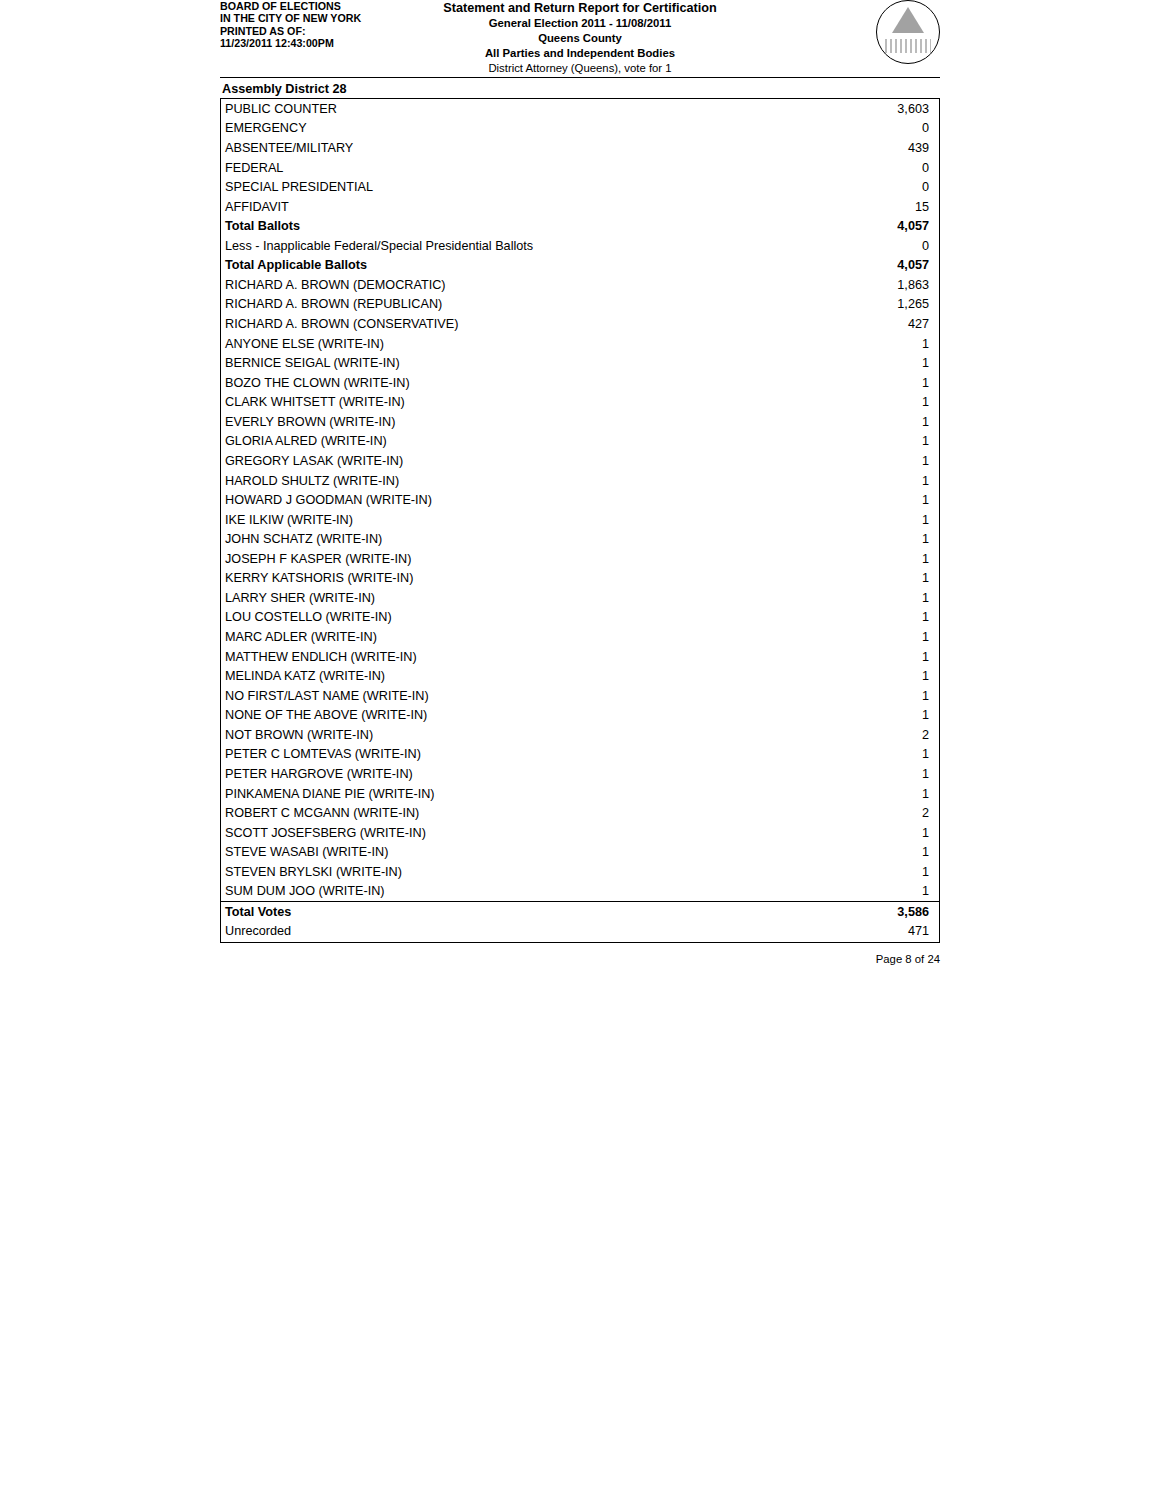| BOARD OF ELECTIONS IN THE CITY OF NEW YORK PRINTED AS OF: 11/23/2011 12:43:00PM | Statement and Return Report for Certification General Election 2011 - 11/08/2011 Queens County All Parties and Independent Bodies District Attorney (Queens), vote for 1 | |
Assembly District 28
| PUBLIC COUNTER | 3,603 |
| EMERGENCY | 0 |
| ABSENTEE/MILITARY | 439 |
| FEDERAL | 0 |
| SPECIAL PRESIDENTIAL | 0 |
| AFFIDAVIT | 15 |
| Total Ballots | 4,057 |
| Less - Inapplicable Federal/Special Presidential Ballots | 0 |
| Total Applicable Ballots | 4,057 |
| RICHARD A. BROWN (DEMOCRATIC) | 1,863 |
| RICHARD A. BROWN (REPUBLICAN) | 1,265 |
| RICHARD A. BROWN (CONSERVATIVE) | 427 |
| ANYONE ELSE (WRITE-IN) | 1 |
| BERNICE SEIGAL (WRITE-IN) | 1 |
| BOZO THE CLOWN (WRITE-IN) | 1 |
| CLARK WHITSETT (WRITE-IN) | 1 |
| EVERLY BROWN (WRITE-IN) | 1 |
| GLORIA ALRED (WRITE-IN) | 1 |
| GREGORY LASAK (WRITE-IN) | 1 |
| HAROLD SHULTZ (WRITE-IN) | 1 |
| HOWARD J GOODMAN (WRITE-IN) | 1 |
| IKE ILKIW (WRITE-IN) | 1 |
| JOHN SCHATZ (WRITE-IN) | 1 |
| JOSEPH F KASPER (WRITE-IN) | 1 |
| KERRY KATSHORIS (WRITE-IN) | 1 |
| LARRY SHER (WRITE-IN) | 1 |
| LOU COSTELLO (WRITE-IN) | 1 |
| MARC ADLER (WRITE-IN) | 1 |
| MATTHEW ENDLICH (WRITE-IN) | 1 |
| MELINDA KATZ (WRITE-IN) | 1 |
| NO FIRST/LAST NAME (WRITE-IN) | 1 |
| NONE OF THE ABOVE (WRITE-IN) | 1 |
| NOT BROWN (WRITE-IN) | 2 |
| PETER C LOMTEVAS (WRITE-IN) | 1 |
| PETER HARGROVE (WRITE-IN) | 1 |
| PINKAMENA DIANE PIE (WRITE-IN) | 1 |
| ROBERT C MCGANN (WRITE-IN) | 2 |
| SCOTT JOSEFSBERG (WRITE-IN) | 1 |
| STEVE WASABI (WRITE-IN) | 1 |
| STEVEN BRYLSKI (WRITE-IN) | 1 |
| SUM DUM JOO (WRITE-IN) | 1 |
| Total Votes | 3,586 |
| Unrecorded | 471 |
Page 8 of 24